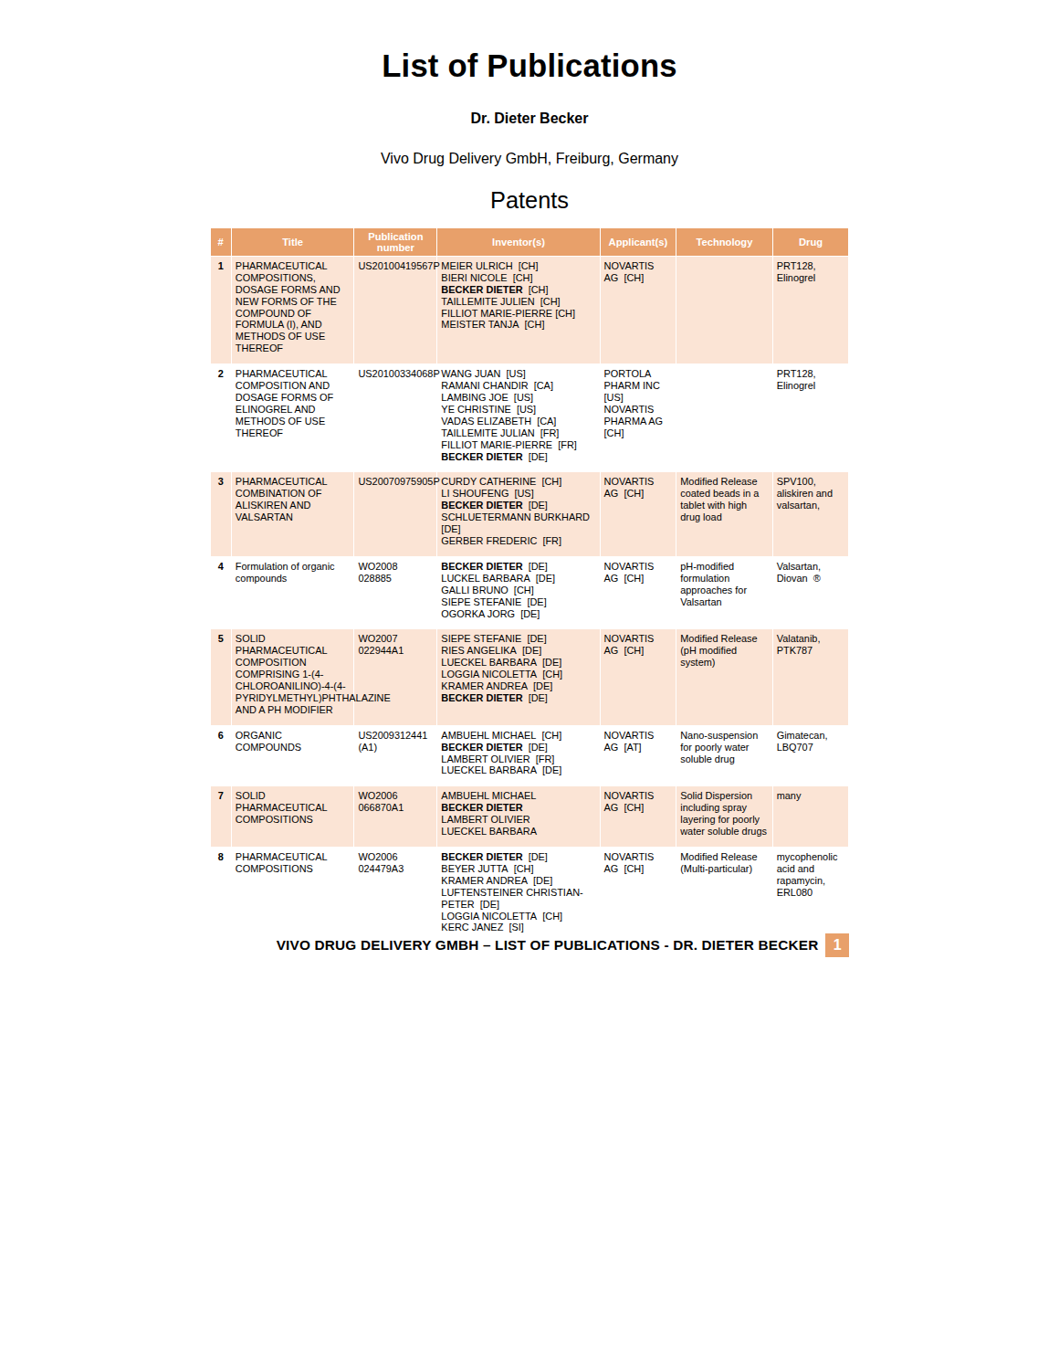List of Publications
Dr. Dieter Becker
Vivo Drug Delivery GmbH, Freiburg, Germany
Patents
| # | Title | Publication number | Inventor(s) | Applicant(s) | Technology | Drug |
| --- | --- | --- | --- | --- | --- | --- |
| 1 | PHARMACEUTICAL COMPOSITIONS, DOSAGE FORMS AND NEW FORMS OF THE COMPOUND OF FORMULA (I), AND METHODS OF USE THEREOF | US20100419567P | MEIER ULRICH [CH] BIERI NICOLE [CH] BECKER DIETER [CH] TAILLEMITE JULIEN [CH] FILLIOT MARIE-PIERRE [CH] MEISTER TANJA [CH] | NOVARTIS AG [CH] | | PRT128, Elinogrel |
| 2 | PHARMACEUTICAL COMPOSITION AND DOSAGE FORMS OF ELINOGREL AND METHODS OF USE THEREOF | US20100334068P | WANG JUAN [US] RAMANI CHANDIR [CA] LAMBING JOE [US] YE CHRISTINE [US] VADAS ELIZABETH [CA] TAILLEMITE JULIAN [FR] FILLIOT MARIE-PIERRE [FR] BECKER DIETER [DE] | PORTOLA PHARM INC [US] NOVARTIS PHARMA AG [CH] | | PRT128, Elinogrel |
| 3 | PHARMACEUTICAL COMBINATION OF ALISKIREN AND VALSARTAN | US20070975905P | CURDY CATHERINE [CH] LI SHOUFENG [US] BECKER DIETER [DE] SCHLUETERMANN BURKHARD [DE] GERBER FREDERIC [FR] | NOVARTIS AG [CH] | Modified Release coated beads in a tablet with high drug load | SPV100, aliskiren and valsartan, |
| 4 | Formulation of organic compounds | WO2008 028885 | BECKER DIETER [DE] LUCKEL BARBARA [DE] GALLI BRUNO [CH] SIEPE STEFANIE [DE] OGORKA JORG [DE] | NOVARTIS AG [CH] | pH-modified formulation approaches for Valsartan | Valsartan, Diovan ® |
| 5 | SOLID PHARMACEUTICAL COMPOSITION COMPRISING 1-(4-CHLOROANILINO)-4-(4-PYRIDYLMETHYL)PHTHALAZINE AND A PH MODIFIER | WO2007 022944A1 | SIEPE STEFANIE [DE] RIES ANGELIKA [DE] LUECKEL BARBARA [DE] LOGGIA NICOLETTA [CH] KRAMER ANDREA [DE] BECKER DIETER [DE] | NOVARTIS AG [CH] | Modified Release (pH modified system) | Valatanib, PTK787 |
| 6 | ORGANIC COMPOUNDS | US2009312441 (A1) | AMBUEHL MICHAEL [CH] BECKER DIETER [DE] LAMBERT OLIVIER [FR] LUECKEL BARBARA [DE] | NOVARTIS AG [AT] | Nano-suspension for poorly water soluble drug | Gimatecan, LBQ707 |
| 7 | SOLID PHARMACEUTICAL COMPOSITIONS | WO2006 066870A1 | AMBUEHL MICHAEL BECKER DIETER LAMBERT OLIVIER LUECKEL BARBARA | NOVARTIS AG [CH] | Solid Dispersion including spray layering for poorly water soluble drugs | many |
| 8 | PHARMACEUTICAL COMPOSITIONS | WO2006 024479A3 | BECKER DIETER [DE] BEYER JUTTA [CH] KRAMER ANDREA [DE] LUFTENSTEINER CHRISTIAN-PETER [DE] LOGGIA NICOLETTA [CH] KERC JANEZ [SI] | NOVARTIS AG [CH] | Modified Release (Multi-particular) | mycophenolic acid and rapamycin, ERL080 |
VIVO DRUG DELIVERY GMBH – LIST OF PUBLICATIONS - DR. DIETER BECKER 1